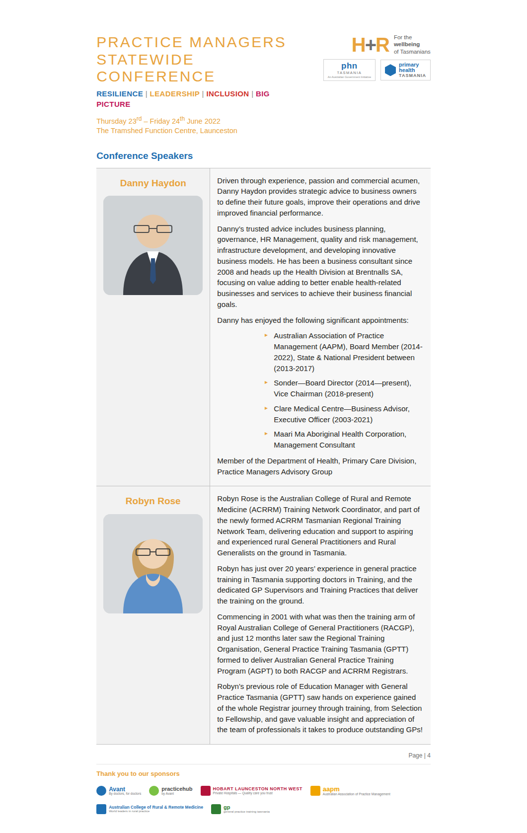Practice Managers
Statewide Conference
RESILIENCE | LEADERSHIP | INCLUSION | BIG PICTURE
Thursday 23rd – Friday 24th June 2022
The Tramshed Function Centre, Launceston
H+R For the
wellbeing
of Tasmanians
phn TASMANIA An Australian Government Initiative
primary
healthTASMANIA
Conference Speakers
| Danny Haydon | Driven through experience, passion and commercial acumen, Danny Haydon provides strategic advice to business owners to define their future goals, improve their operations and drive improved financial performance. Danny’s trusted advice includes business planning, governance, HR Management, quality and risk management, infrastructure development, and developing innovative business models. He has been a business consultant since 2008 and heads up the Health Division at Brentnalls SA, focusing on value adding to better enable health-related businesses and services to achieve their business financial goals. Danny has enjoyed the following significant appointments: Australian Association of Practice Management (AAPM), Board Member (2014-2022), State & National President between (2013-2017) Sonder—Board Director (2014—present), Vice Chairman (2018-present) Clare Medical Centre—Business Advisor, Executive Officer (2003-2021) Maari Ma Aboriginal Health Corporation, Management Consultant Member of the Department of Health, Primary Care Division, Practice Managers Advisory Group |
| Robyn Rose | Robyn Rose is the Australian College of Rural and Remote Medicine (ACRRM) Training Network Coordinator, and part of the newly formed ACRRM Tasmanian Regional Training Network Team, delivering education and support to aspiring and experienced rural General Practitioners and Rural Generalists on the ground in Tasmania. Robyn has just over 20 years’ experience in general practice training in Tasmania supporting doctors in Training, and the dedicated GP Supervisors and Training Practices that deliver the training on the ground. Commencing in 2001 with what was then the training arm of Royal Australian College of General Practitioners (RACGP), and just 12 months later saw the Regional Training Organisation, General Practice Training Tasmania (GPTT) formed to deliver Australian General Practice Training Program (AGPT) to both RACGP and ACRRM Registrars. Robyn’s previous role of Education Manager with General Practice Tasmania (GPTT) saw hands on experience gained of the whole Registrar journey through training, from Selection to Fellowship, and gave valuable insight and appreciation of the team of professionals it takes to produce outstanding GPs! |
Page | 4
Thank you to our sponsors
Avant By doctors, for doctors practicehub by Avant HOBART LAUNCESTON NORTH WEST Private Hospitals — Quality care you trust aapm Australian Association of Practice Management Australian College of Rural & Remote Medicine World leaders in rural practice gp general practice training tasmania